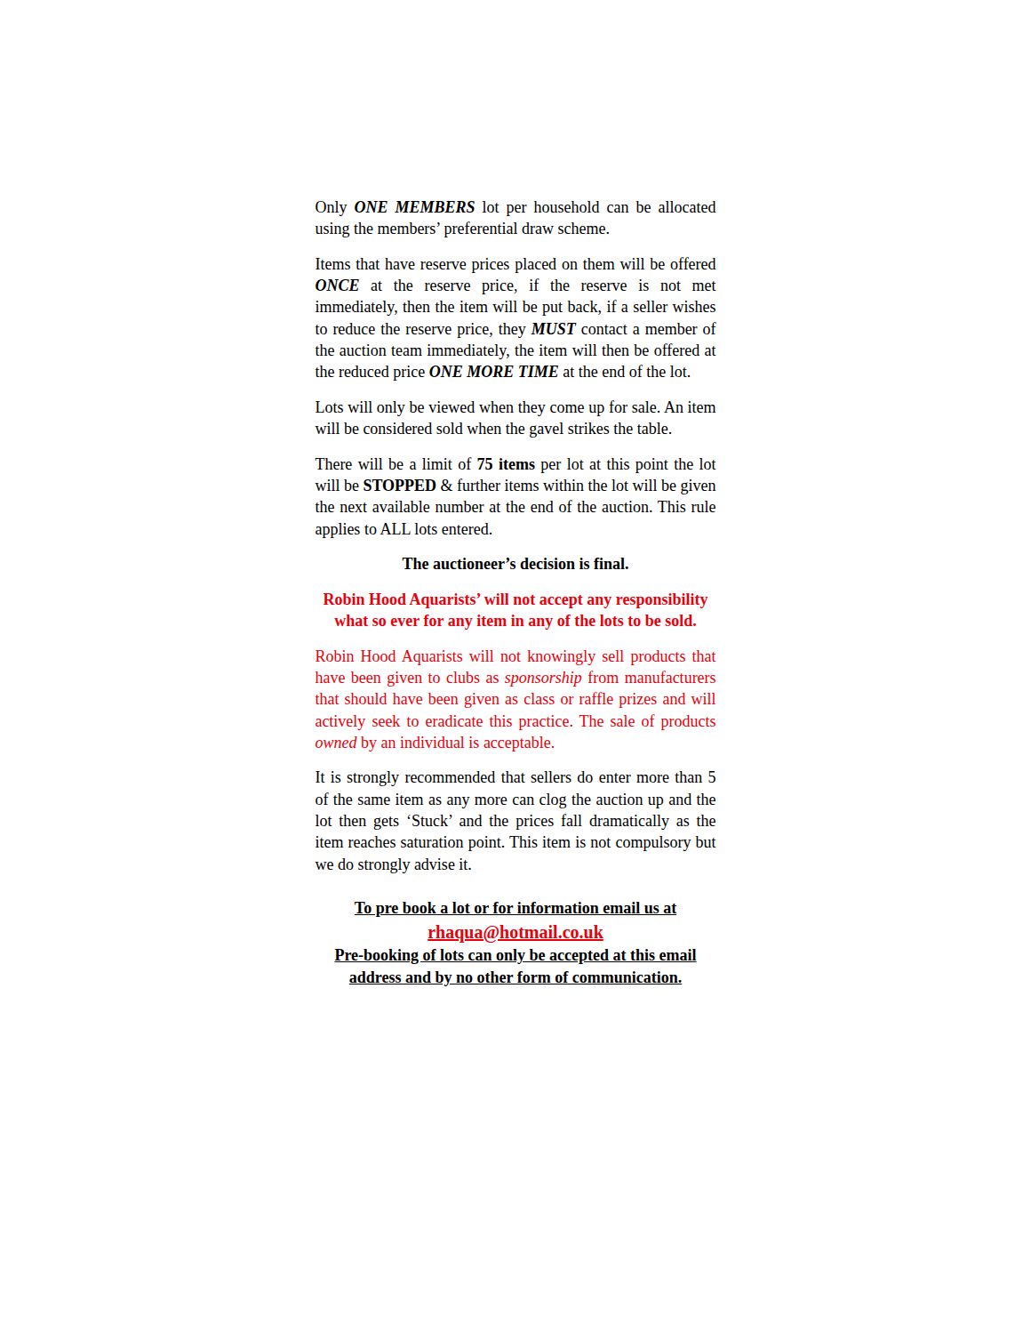Only ONE MEMBERS lot per household can be allocated using the members’ preferential draw scheme.
Items that have reserve prices placed on them will be offered ONCE at the reserve price, if the reserve is not met immediately, then the item will be put back, if a seller wishes to reduce the reserve price, they MUST contact a member of the auction team immediately, the item will then be offered at the reduced price ONE MORE TIME at the end of the lot.
Lots will only be viewed when they come up for sale. An item will be considered sold when the gavel strikes the table.
There will be a limit of 75 items per lot at this point the lot will be STOPPED & further items within the lot will be given the next available number at the end of the auction. This rule applies to ALL lots entered.
The auctioneer’s decision is final.
Robin Hood Aquarists’ will not accept any responsibility what so ever for any item in any of the lots to be sold.
Robin Hood Aquarists will not knowingly sell products that have been given to clubs as sponsorship from manufacturers that should have been given as class or raffle prizes and will actively seek to eradicate this practice. The sale of products owned by an individual is acceptable.
It is strongly recommended that sellers do enter more than 5 of the same item as any more can clog the auction up and the lot then gets ‘Stuck’ and the prices fall dramatically as the item reaches saturation point. This item is not compulsory but we do strongly advise it.
To pre book a lot or for information email us at
rhaqua@hotmail.co.uk
Pre-booking of lots can only be accepted at this email address and by no other form of communication.